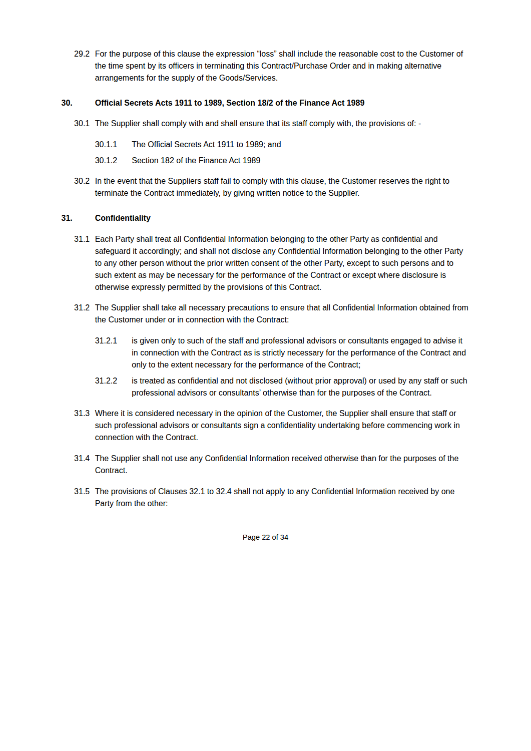29.2
For the purpose of this clause the expression “loss” shall include the reasonable cost to the Customer of the time spent by its officers in terminating this Contract/Purchase Order and in making alternative arrangements for the supply of the Goods/Services.
30.
Official Secrets Acts 1911 to 1989, Section 18/2 of the Finance Act 1989
30.1
The Supplier shall comply with and shall ensure that its staff comply with, the provisions of: -
30.1.1
The Official Secrets Act 1911 to 1989; and
30.1.2
Section 182 of the Finance Act 1989
30.2
In the event that the Suppliers staff fail to comply with this clause, the Customer reserves the right to terminate the Contract immediately, by giving written notice to the Supplier.
31.
Confidentiality
31.1
Each Party shall treat all Confidential Information belonging to the other Party as confidential and safeguard it accordingly; and shall not disclose any Confidential Information belonging to the other Party to any other person without the prior written consent of the other Party, except to such persons and to such extent as may be necessary for the performance of the Contract or except where disclosure is otherwise expressly permitted by the provisions of this Contract.
31.2
The Supplier shall take all necessary precautions to ensure that all Confidential Information obtained from the Customer under or in connection with the Contract:
31.2.1
is given only to such of the staff and professional advisors or consultants engaged to advise it in connection with the Contract as is strictly necessary for the performance of the Contract and only to the extent necessary for the performance of the Contract;
31.2.2
is treated as confidential and not disclosed (without prior approval) or used by any staff or such professional advisors or consultants’ otherwise than for the purposes of the Contract.
31.3
Where it is considered necessary in the opinion of the Customer, the Supplier shall ensure that staff or such professional advisors or consultants sign a confidentiality undertaking before commencing work in connection with the Contract.
31.4
The Supplier shall not use any Confidential Information received otherwise than for the purposes of the Contract.
31.5
The provisions of Clauses 32.1 to 32.4 shall not apply to any Confidential Information received by one Party from the other:
Page 22 of 34